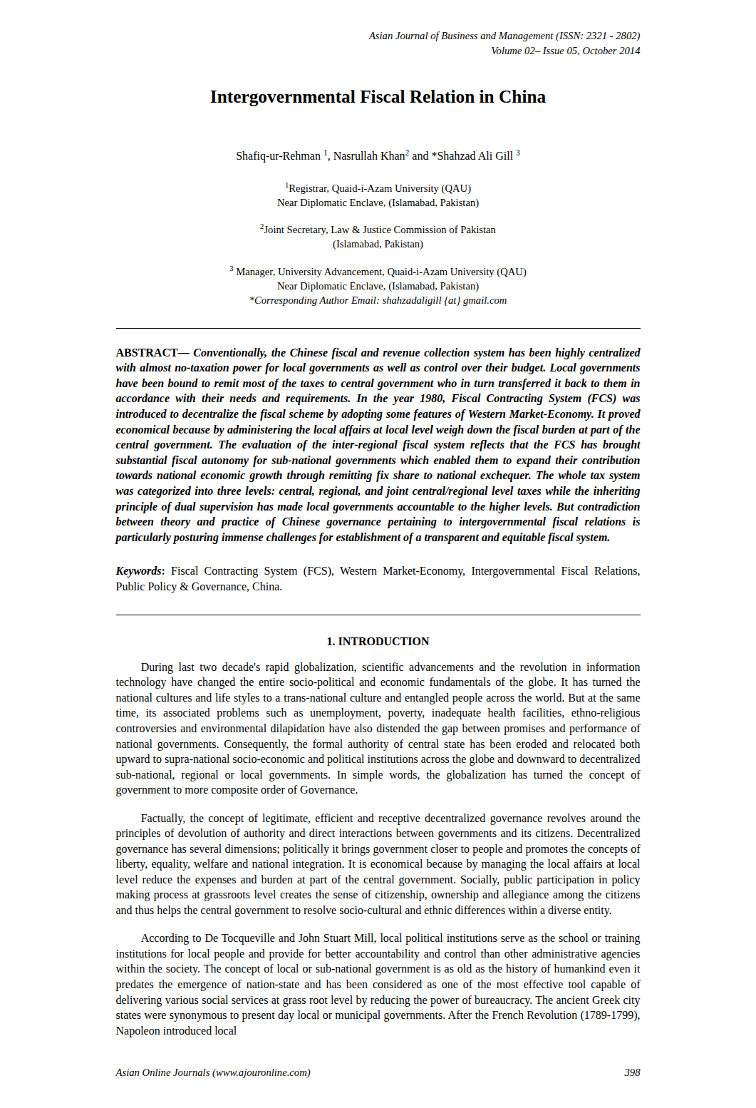Asian Journal of Business and Management (ISSN: 2321 - 2802)
Volume 02– Issue 05, October 2014
Intergovernmental Fiscal Relation in China
Shafiq-ur-Rehman 1, Nasrullah Khan2 and *Shahzad Ali Gill 3
1Registrar, Quaid-i-Azam University (QAU)
Near Diplomatic Enclave, (Islamabad, Pakistan)
2Joint Secretary, Law & Justice Commission of Pakistan
(Islamabad, Pakistan)
3 Manager, University Advancement, Quaid-i-Azam University (QAU)
Near Diplomatic Enclave, (Islamabad, Pakistan)
*Corresponding Author Email: shahzadaligill {at} gmail.com
ABSTRACT— Conventionally, the Chinese fiscal and revenue collection system has been highly centralized with almost no-taxation power for local governments as well as control over their budget. Local governments have been bound to remit most of the taxes to central government who in turn transferred it back to them in accordance with their needs and requirements. In the year 1980, Fiscal Contracting System (FCS) was introduced to decentralize the fiscal scheme by adopting some features of Western Market-Economy. It proved economical because by administering the local affairs at local level weigh down the fiscal burden at part of the central government. The evaluation of the inter-regional fiscal system reflects that the FCS has brought substantial fiscal autonomy for sub-national governments which enabled them to expand their contribution towards national economic growth through remitting fix share to national exchequer. The whole tax system was categorized into three levels: central, regional, and joint central/regional level taxes while the inheriting principle of dual supervision has made local governments accountable to the higher levels. But contradiction between theory and practice of Chinese governance pertaining to intergovernmental fiscal relations is particularly posturing immense challenges for establishment of a transparent and equitable fiscal system.
Keywords: Fiscal Contracting System (FCS), Western Market-Economy, Intergovernmental Fiscal Relations, Public Policy & Governance, China.
1. INTRODUCTION
During last two decade's rapid globalization, scientific advancements and the revolution in information technology have changed the entire socio-political and economic fundamentals of the globe. It has turned the national cultures and life styles to a trans-national culture and entangled people across the world. But at the same time, its associated problems such as unemployment, poverty, inadequate health facilities, ethno-religious controversies and environmental dilapidation have also distended the gap between promises and performance of national governments. Consequently, the formal authority of central state has been eroded and relocated both upward to supra-national socio-economic and political institutions across the globe and downward to decentralized sub-national, regional or local governments. In simple words, the globalization has turned the concept of government to more composite order of Governance.
Factually, the concept of legitimate, efficient and receptive decentralized governance revolves around the principles of devolution of authority and direct interactions between governments and its citizens. Decentralized governance has several dimensions; politically it brings government closer to people and promotes the concepts of liberty, equality, welfare and national integration. It is economical because by managing the local affairs at local level reduce the expenses and burden at part of the central government. Socially, public participation in policy making process at grassroots level creates the sense of citizenship, ownership and allegiance among the citizens and thus helps the central government to resolve socio-cultural and ethnic differences within a diverse entity.
According to De Tocqueville and John Stuart Mill, local political institutions serve as the school or training institutions for local people and provide for better accountability and control than other administrative agencies within the society. The concept of local or sub-national government is as old as the history of humankind even it predates the emergence of nation-state and has been considered as one of the most effective tool capable of delivering various social services at grass root level by reducing the power of bureaucracy. The ancient Greek city states were synonymous to present day local or municipal governments. After the French Revolution (1789-1799), Napoleon introduced local
Asian Online Journals (www.ajouronline.com) 398